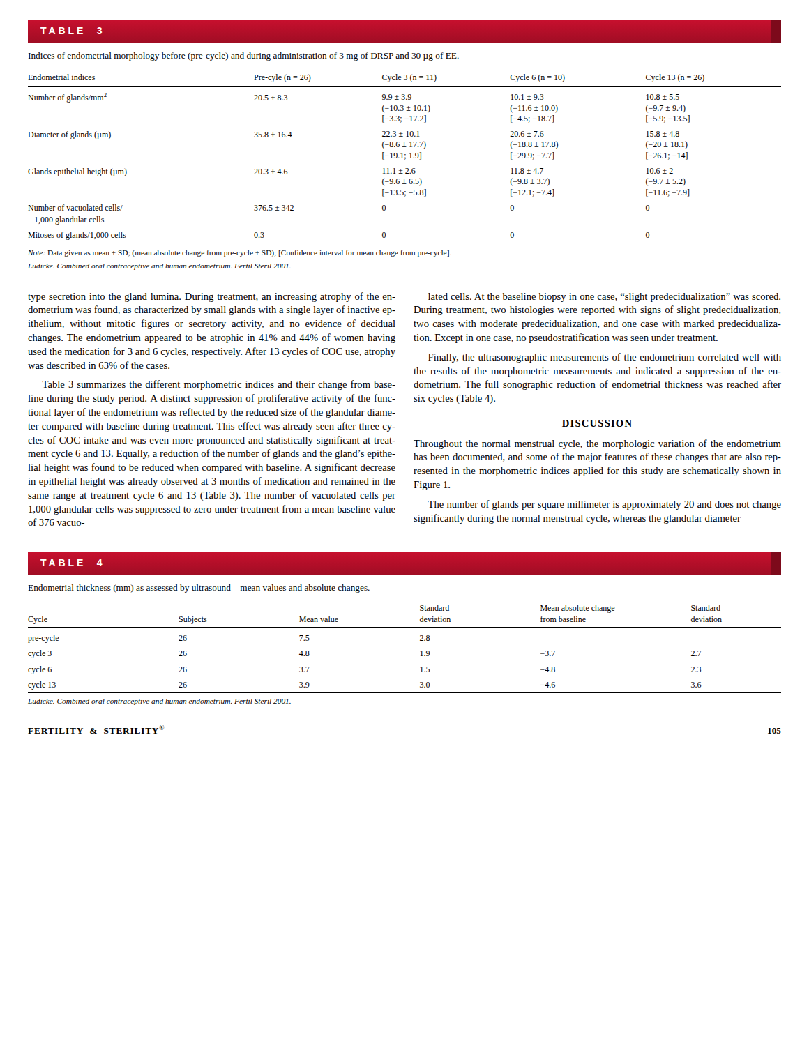TABLE 3
Indices of endometrial morphology before (pre-cycle) and during administration of 3 mg of DRSP and 30 µg of EE.
| Endometrial indices | Pre-cyle (n = 26) | Cycle 3 (n = 11) | Cycle 6 (n = 10) | Cycle 13 (n = 26) |
| --- | --- | --- | --- | --- |
| Number of glands/mm 2 | 20.5 ± 8.3 | 9.9 ± 3.9 (−10.3 ± 10.1) [−3.3; −17.2] | 10.1 ± 9.3 (−11.6 ± 10.0) [−4.5; −18.7] | 10.8 ± 5.5 (−9.7 ± 9.4) [−5.9; −13.5] |
| Diameter of glands (µm) | 35.8 ± 16.4 | 22.3 ± 10.1 (−8.6 ± 17.7) [−19.1; 1.9] | 20.6 ± 7.6 (−18.8 ± 17.8) [−29.9; −7.7] | 15.8 ± 4.8 (−20 ± 18.1) [−26.1; −14] |
| Glands epithelial height (µm) | 20.3 ± 4.6 | 11.1 ± 2.6 (−9.6 ± 6.5) [−13.5; −5.8] | 11.8 ± 4.7 (−9.8 ± 3.7) [−12.1; −7.4] | 10.6 ± 2 (−9.7 ± 5.2) [−11.6; −7.9] |
| Number of vacuolated cells/ 1,000 glandular cells | 376.5 ± 342 | 0 | 0 | 0 |
| Mitoses of glands/1,000 cells | 0.3 | 0 | 0 | 0 |
Note: Data given as mean ± SD; (mean absolute change from pre-cycle ± SD); [Confidence interval for mean change from pre-cycle].
Lüdicke. Combined oral contraceptive and human endometrium. Fertil Steril 2001.
type secretion into the gland lumina. During treatment, an increasing atrophy of the endometrium was found, as characterized by small glands with a single layer of inactive epithelium, without mitotic figures or secretory activity, and no evidence of decidual changes. The endometrium appeared to be atrophic in 41% and 44% of women having used the medication for 3 and 6 cycles, respectively. After 13 cycles of COC use, atrophy was described in 63% of the cases.
Table 3 summarizes the different morphometric indices and their change from baseline during the study period. A distinct suppression of proliferative activity of the functional layer of the endometrium was reflected by the reduced size of the glandular diameter compared with baseline during treatment. This effect was already seen after three cycles of COC intake and was even more pronounced and statistically significant at treatment cycle 6 and 13. Equally, a reduction of the number of glands and the gland’s epithelial height was found to be reduced when compared with baseline. A significant decrease in epithelial height was already observed at 3 months of medication and remained in the same range at treatment cycle 6 and 13 (Table 3). The number of vacuolated cells per 1,000 glandular cells was suppressed to zero under treatment from a mean baseline value of 376 vacuo-
lated cells. At the baseline biopsy in one case, “slight predecidualization” was scored. During treatment, two histologies were reported with signs of slight predecidualization, two cases with moderate predecidualization, and one case with marked predecidualization. Except in one case, no pseudostratification was seen under treatment.
Finally, the ultrasonographic measurements of the endometrium correlated well with the results of the morphometric measurements and indicated a suppression of the endometrium. The full sonographic reduction of endometrial thickness was reached after six cycles (Table 4).
DISCUSSION
Throughout the normal menstrual cycle, the morphologic variation of the endometrium has been documented, and some of the major features of these changes that are also represented in the morphometric indices applied for this study are schematically shown in Figure 1.
The number of glands per square millimeter is approximately 20 and does not change significantly during the normal menstrual cycle, whereas the glandular diameter
TABLE 4
Endometrial thickness (mm) as assessed by ultrasound—mean values and absolute changes.
| Cycle | Subjects | Mean value | Standard deviation | Mean absolute change from baseline | Standard deviation |
| --- | --- | --- | --- | --- | --- |
| pre-cycle | 26 | 7.5 | 2.8 | | |
| cycle 3 | 26 | 4.8 | 1.9 | −3.7 | 2.7 |
| cycle 6 | 26 | 3.7 | 1.5 | −4.8 | 2.3 |
| cycle 13 | 26 | 3.9 | 3.0 | −4.6 | 3.6 |
Lüdicke. Combined oral contraceptive and human endometrium. Fertil Steril 2001.
FERTILITY & STERILITY®
105